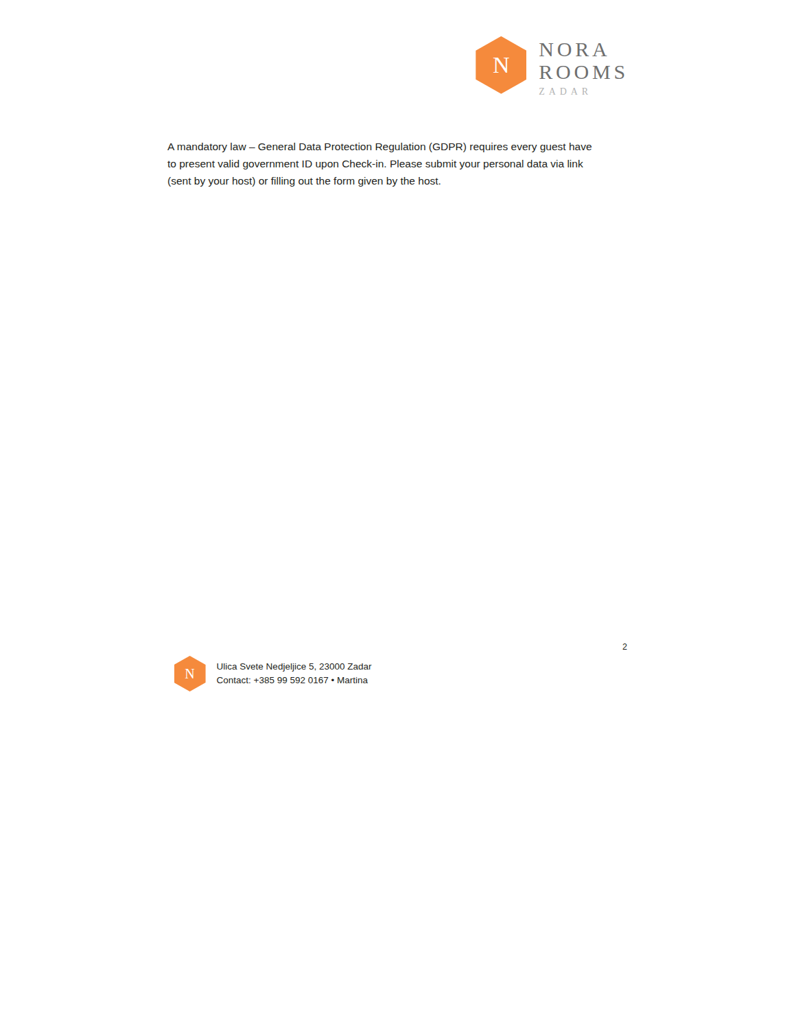N
NORA
ROOMS
ZADAR
A mandatory law – General Data Protection Regulation (GDPR) requires every guest have to present valid government ID upon Check-in. Please submit your personal data via link (sent by your host) or filling out the form given by the host.
2
N
Ulica Svete Nedjeljice 5, 23000 Zadar
Contact: +385 99 592 0167 • Martina